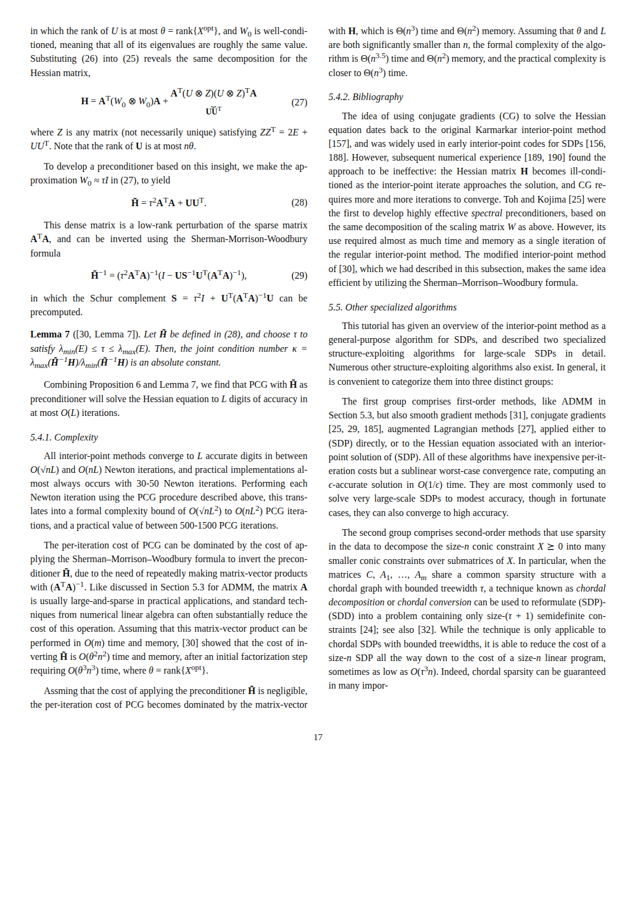in which the rank of U is at most θ = rank{Xopt}, and W0 is well-conditioned, meaning that all of its eigenvalues are roughly the same value. Substituting (26) into (25) reveals the same decomposition for the Hessian matrix,
H = AT(W0 ⊗ W0)A + AT(U ⊗ Z)(U ⊗ Z)TA⏟UUT (27)
where Z is any matrix (not necessarily unique) satisfying ZZT = 2E + UUT. Note that the rank of U is at most nθ.
To develop a preconditioner based on this insight, we make the approximation W0 ≈ τI in (27), to yield
H̃ = τ2ATA + UUT. (28)
This dense matrix is a low-rank perturbation of the sparse matrix ATA, and can be inverted using the Sherman-Morrison-Woodbury formula
H̃−1 = (τ2ATA)−1(I − US−1UT(ATA)−1), (29)
in which the Schur complement S = τ2I + UT(ATA)−1U can be precomputed.
Lemma 7 ([30, Lemma 7]). Let H̃ be defined in (28), and choose τ to satisfy λmin(E) ≤ τ ≤ λmax(E). Then, the joint condition number κ = λmax(H̃−1H)/λmin(H̃−1H) is an absolute constant.
Combining Proposition 6 and Lemma 7, we find that PCG with H̃ as preconditioner will solve the Hessian equation to L digits of accuracy in at most O(L) iterations.
5.4.1. Complexity
All interior-point methods converge to L accurate digits in between O(√nL) and O(nL) Newton iterations, and practical implementations almost always occurs with 30-50 Newton iterations. Performing each Newton iteration using the PCG procedure described above, this translates into a formal complexity bound of O(√nL2) to O(nL2) PCG iterations, and a practical value of between 500-1500 PCG iterations.
The per-iteration cost of PCG can be dominated by the cost of applying the Sherman–Morrison–Woodbury formula to invert the preconditioner H̃, due to the need of repeatedly making matrix-vector products with (ATA)−1. Like discussed in Section 5.3 for ADMM, the matrix A is usually large-and-sparse in practical applications, and standard techniques from numerical linear algebra can often substantially reduce the cost of this operation. Assuming that this matrix-vector product can be performed in O(m) time and memory, [30] showed that the cost of inverting H̃ is O(θ2n2) time and memory, after an initial factorization step requiring O(θ3n3) time, where θ = rank{Xopt}.
Assming that the cost of applying the preconditioner H̃ is negligible, the per-iteration cost of PCG becomes dominated by the matrix-vector with H, which is Θ(n3) time and Θ(n2) memory. Assuming that θ and L are both significantly smaller than n, the formal complexity of the algorithm is Θ(n3.5) time and Θ(n2) memory, and the practical complexity is closer to Θ(n3) time.
5.4.2. Bibliography
The idea of using conjugate gradients (CG) to solve the Hessian equation dates back to the original Karmarkar interior-point method [157], and was widely used in early interior-point codes for SDPs [156, 188]. However, subsequent numerical experience [189, 190] found the approach to be ineffective: the Hessian matrix H becomes ill-conditioned as the interior-point iterate approaches the solution, and CG requires more and more iterations to converge. Toh and Kojima [25] were the first to develop highly effective spectral preconditioners, based on the same decomposition of the scaling matrix W as above. However, its use required almost as much time and memory as a single iteration of the regular interior-point method. The modified interior-point method of [30], which we had described in this subsection, makes the same idea efficient by utilizing the Sherman–Morrison–Woodbury formula.
5.5. Other specialized algorithms
This tutorial has given an overview of the interior-point method as a general-purpose algorithm for SDPs, and described two specialized structure-exploiting algorithms for large-scale SDPs in detail. Numerous other structure-exploiting algorithms also exist. In general, it is convenient to categorize them into three distinct groups:
The first group comprises first-order methods, like ADMM in Section 5.3, but also smooth gradient methods [31], conjugate gradients [25, 29, 185], augmented Lagrangian methods [27], applied either to (SDP) directly, or to the Hessian equation associated with an interior-point solution of (SDP). All of these algorithms have inexpensive per-iteration costs but a sublinear worst-case convergence rate, computing an ϵ-accurate solution in O(1/ϵ) time. They are most commonly used to solve very large-scale SDPs to modest accuracy, though in fortunate cases, they can also converge to high accuracy.
The second group comprises second-order methods that use sparsity in the data to decompose the size-n conic constraint X ⪰ 0 into many smaller conic constraints over submatrices of X. In particular, when the matrices C, A1, …, Am share a common sparsity structure with a chordal graph with bounded treewidth τ, a technique known as chordal decomposition or chordal conversion can be used to reformulate (SDP)-(SDD) into a problem containing only size-(τ + 1) semidefinite constraints [24]; see also [32]. While the technique is only applicable to chordal SDPs with bounded treewidths, it is able to reduce the cost of a size-n SDP all the way down to the cost of a size-n linear program, sometimes as low as O(τ3n). Indeed, chordal sparsity can be guaranteed in many impor-
17